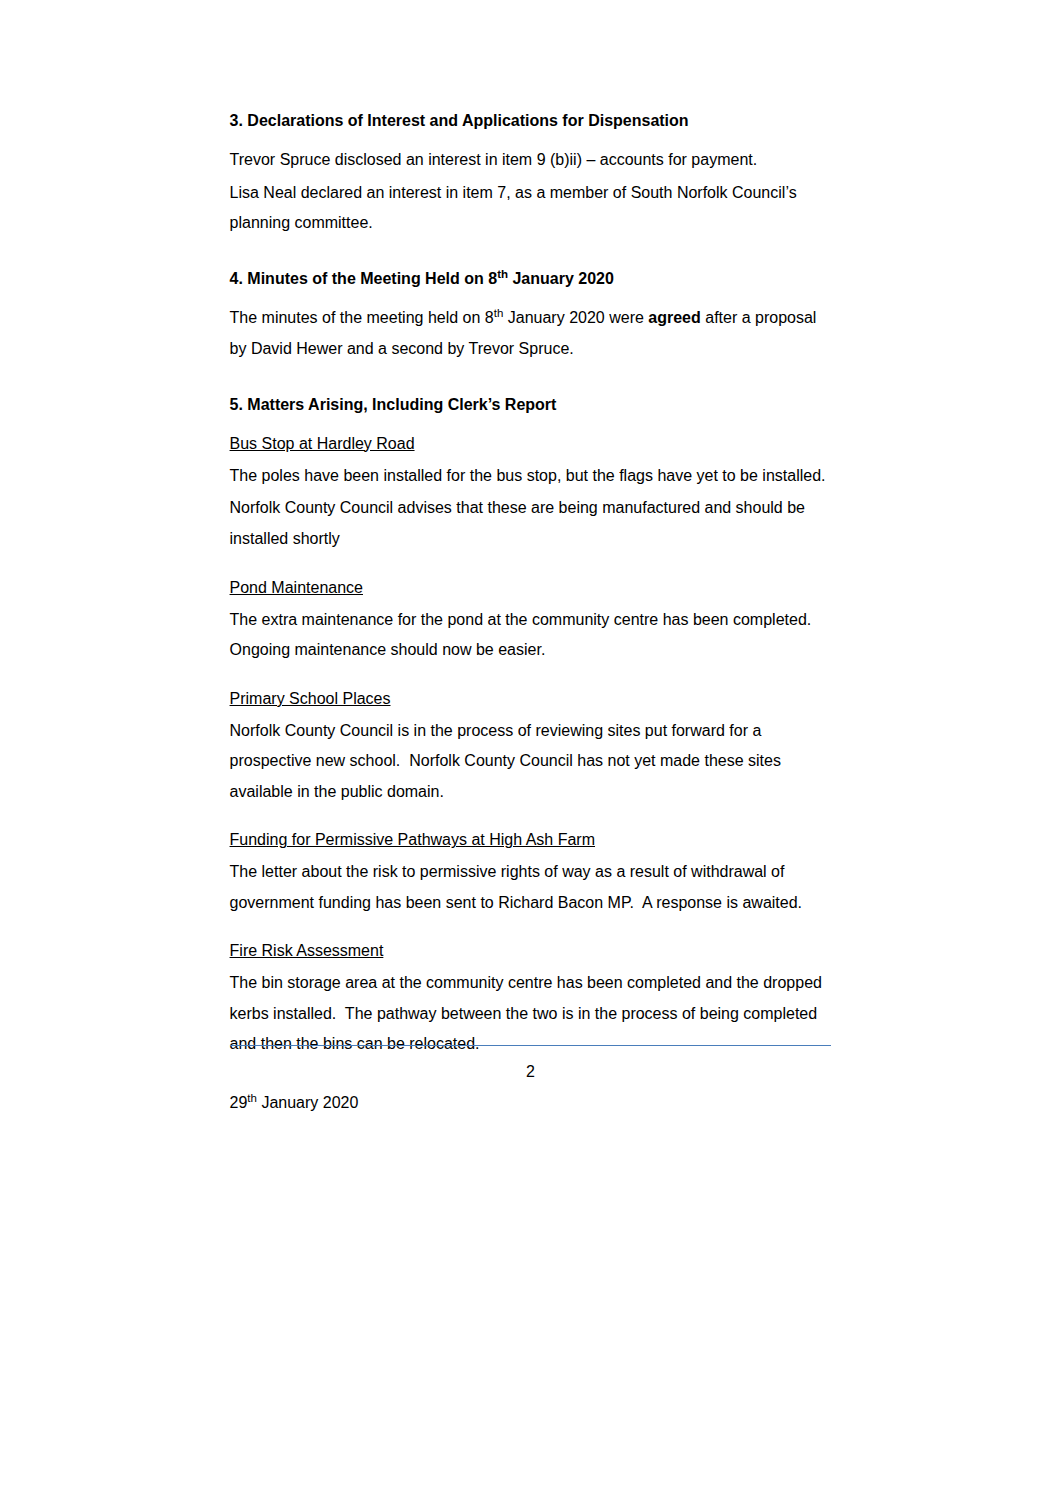3. Declarations of Interest and Applications for Dispensation
Trevor Spruce disclosed an interest in item 9 (b)ii) – accounts for payment.
Lisa Neal declared an interest in item 7, as a member of South Norfolk Council’s planning committee.
4. Minutes of the Meeting Held on 8th January 2020
The minutes of the meeting held on 8th January 2020 were agreed after a proposal by David Hewer and a second by Trevor Spruce.
5. Matters Arising, Including Clerk’s Report
Bus Stop at Hardley Road
The poles have been installed for the bus stop, but the flags have yet to be installed.
Norfolk County Council advises that these are being manufactured and should be installed shortly
Pond Maintenance
The extra maintenance for the pond at the community centre has been completed. Ongoing maintenance should now be easier.
Primary School Places
Norfolk County Council is in the process of reviewing sites put forward for a prospective new school. Norfolk County Council has not yet made these sites available in the public domain.
Funding for Permissive Pathways at High Ash Farm
The letter about the risk to permissive rights of way as a result of withdrawal of government funding has been sent to Richard Bacon MP. A response is awaited.
Fire Risk Assessment
The bin storage area at the community centre has been completed and the dropped kerbs installed. The pathway between the two is in the process of being completed and then the bins can be relocated.
2
29th January 2020